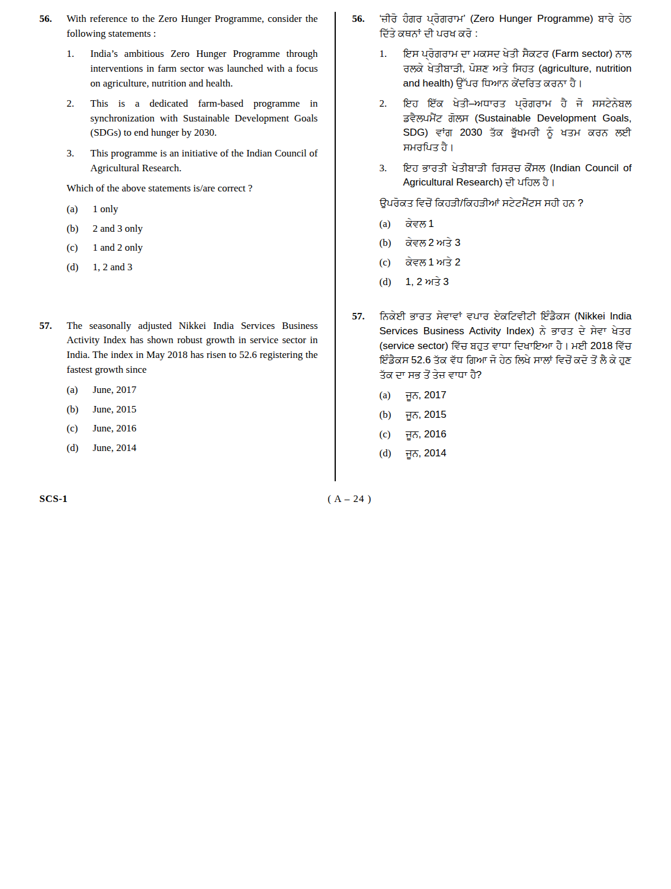56.
With reference to the Zero Hunger Programme, consider the following statements :
1.
India’s ambitious Zero Hunger Programme through interventions in farm sector was launched with a focus on agriculture, nutrition and health.
2.
This is a dedicated farm-based programme in synchronization with Sustainable Development Goals (SDGs) to end hunger by 2030.
3.
This programme is an initiative of the Indian Council of Agricultural Research.
Which of the above statements is/are correct ?
(a)
1 only
(b)
2 and 3 only
(c)
1 and 2 only
(d)
1, 2 and 3
57.
The seasonally adjusted Nikkei India Services Business Activity Index has shown robust growth in service sector in India. The index in May 2018 has risen to 52.6 registering the fastest growth since
(a)
June, 2017
(b)
June, 2015
(c)
June, 2016
(d)
June, 2014
56.
‘ਜ਼ੀਰੋ ਹੰਗਰ ਪ੍ਰੋਗਰਾਮ’ (Zero Hunger Programme) ਬਾਰੇ ਹੇਠ ਦਿੱਤੇ ਕਥਨਾਂ ਦੀ ਪਰਖ ਕਰੋ :
1.
ਇਸ ਪ੍ਰੋਗਰਾਮ ਦਾ ਮਕਸਦ ਖੇਤੀ ਸੈਕਟਰ (Farm sector) ਨਾਲ ਰਲਕੇ ਖੇਤੀਬਾੜੀ, ਪੋਸ਼ਣ ਅਤੇ ਸਿਹਤ (agriculture, nutrition and health) ਉੱਪਰ ਧਿਆਨ ਕੇਂਦਰਿਤ ਕਰਨਾ ਹੈ।
2.
ਇਹ ਇੱਕ ਖੇਤੀ–ਅਧਾਰਤ ਪ੍ਰੋਗਰਾਮ ਹੈ ਜੋ ਸਸਟੇਨੇਬਲ ਡਵੈਲਪਮੈਂਟ ਗੋਲਸ (Sustainable Development Goals, SDG) ਵਾਂਗ 2030 ਤੱਕ ਭੁੱਖਮਰੀ ਨੂੰ ਖਤਮ ਕਰਨ ਲਈ ਸਮਰਪਿਤ ਹੈ।
3.
ਇਹ ਭਾਰਤੀ ਖੇਤੀਬਾੜੀ ਰਿਸਰਚ ਕੌਂਸਲ (Indian Council of Agricultural Research) ਦੀ ਪਹਿਲ ਹੈ।
ਉਪਰੋਕਤ ਵਿਚੋਂ ਕਿਹੜੀ/ਕਿਹੜੀਆਂ ਸਟੇਟਮੈਂਟਸ ਸਹੀ ਹਨ ?
(a)
ਕੇਵਲ 1
(b)
ਕੇਵਲ 2 ਅਤੇ 3
(c)
ਕੇਵਲ 1 ਅਤੇ 2
(d)
1, 2 ਅਤੇ 3
57.
ਨਿਕੇਈ ਭਾਰਤ ਸੇਵਾਵਾਂ ਵਪਾਰ ਏਕਟਿਵੀਟੀ ਇੰਡੈਕਸ (Nikkei India Services Business Activity Index) ਨੇ ਭਾਰਤ ਦੇ ਸੇਵਾ ਖੇਤਰ (service sector) ਵਿੱਚ ਬਹੁਤ ਵਾਧਾ ਦਿਖਾਇਆ ਹੈ। ਮਈ 2018 ਵਿੱਚ ਇੰਡੈਕਸ 52.6 ਤੱਕ ਵੱਧ ਗਿਆ ਜੋ ਹੇਠ ਲਿਖੇ ਸਾਲਾਂ ਵਿਚੋਂ ਕਦੋ ਤੋਂ ਲੈ ਕੇ ਹੁਣ ਤੱਕ ਦਾ ਸਭ ਤੋਂ ਤੇਜ਼ ਵਾਧਾ ਹੈ?
(a)
ਜੂਨ, 2017
(b)
ਜੂਨ, 2015
(c)
ਜੂਨ, 2016
(d)
ਜੂਨ, 2014
SCS-1
( A – 24 )